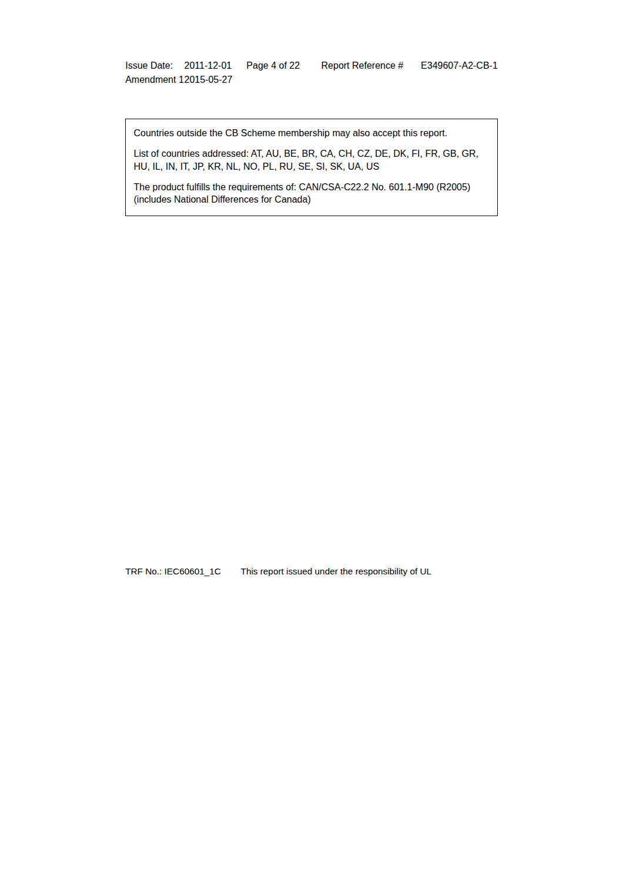| Issue Date: | 2011-12-01 | Page 4 of 22 | Report Reference # | E349607-A2-CB-1 |
| Amendment 1 | 2015-05-27 | | | |
Countries outside the CB Scheme membership may also accept this report.
List of countries addressed: AT, AU, BE, BR, CA, CH, CZ, DE, DK, FI, FR, GB, GR, HU, IL, IN, IT, JP, KR, NL, NO, PL, RU, SE, SI, SK, UA, US
The product fulfills the requirements of: CAN/CSA-C22.2 No. 601.1-M90 (R2005) (includes National Differences for Canada)
TRF No.: IEC60601_1C This report issued under the responsibility of UL